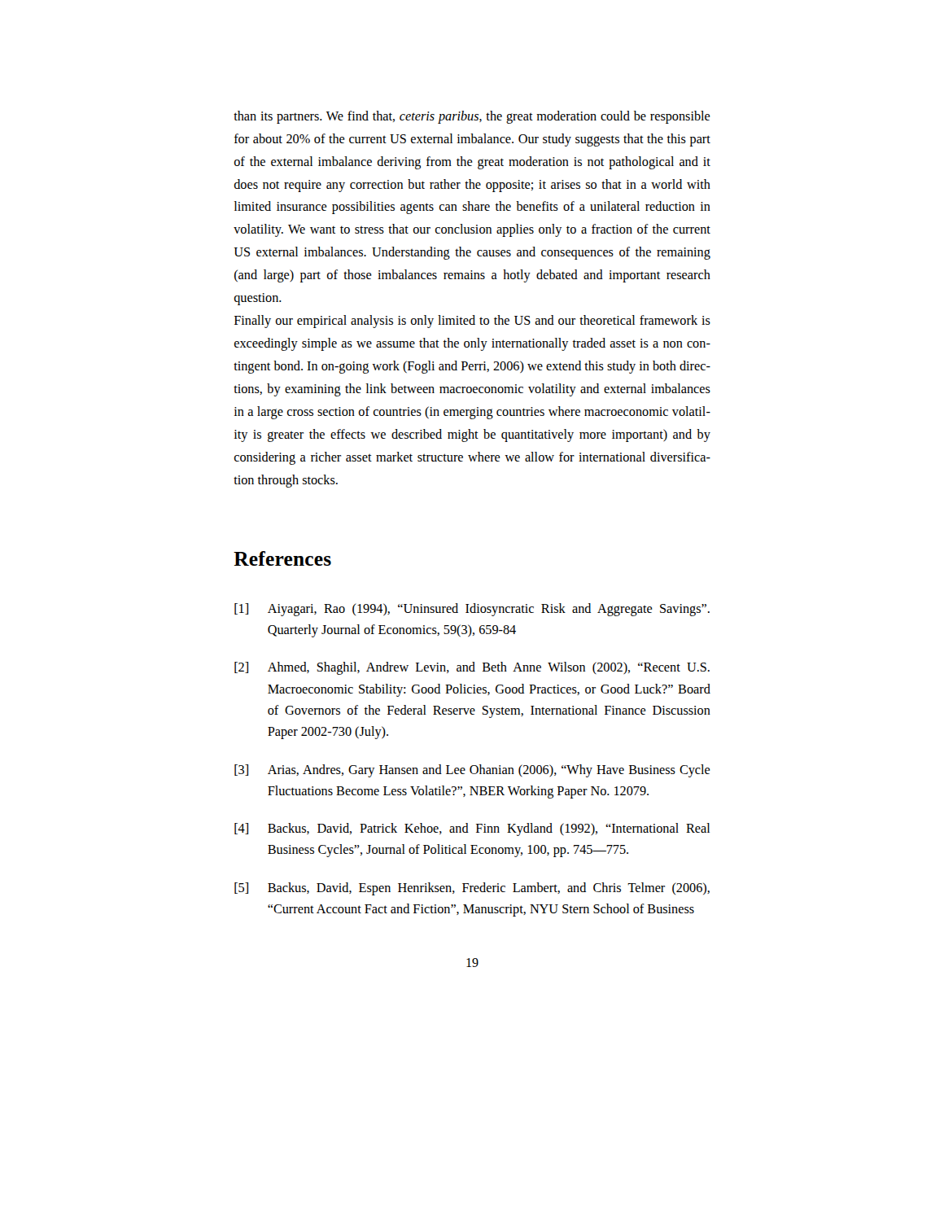than its partners. We find that, ceteris paribus, the great moderation could be responsible for about 20% of the current US external imbalance. Our study suggests that the this part of the external imbalance deriving from the great moderation is not pathological and it does not require any correction but rather the opposite; it arises so that in a world with limited insurance possibilities agents can share the benefits of a unilateral reduction in volatility. We want to stress that our conclusion applies only to a fraction of the current US external imbalances. Understanding the causes and consequences of the remaining (and large) part of those imbalances remains a hotly debated and important research question.
Finally our empirical analysis is only limited to the US and our theoretical framework is exceedingly simple as we assume that the only internationally traded asset is a non contingent bond. In on-going work (Fogli and Perri, 2006) we extend this study in both directions, by examining the link between macroeconomic volatility and external imbalances in a large cross section of countries (in emerging countries where macroeconomic volatility is greater the effects we described might be quantitatively more important) and by considering a richer asset market structure where we allow for international diversification through stocks.
References
[1] Aiyagari, Rao (1994), “Uninsured Idiosyncratic Risk and Aggregate Savings”. Quarterly Journal of Economics, 59(3), 659-84
[2] Ahmed, Shaghil, Andrew Levin, and Beth Anne Wilson (2002), “Recent U.S. Macroeconomic Stability: Good Policies, Good Practices, or Good Luck?” Board of Governors of the Federal Reserve System, International Finance Discussion Paper 2002-730 (July).
[3] Arias, Andres, Gary Hansen and Lee Ohanian (2006), “Why Have Business Cycle Fluctuations Become Less Volatile?”, NBER Working Paper No. 12079.
[4] Backus, David, Patrick Kehoe, and Finn Kydland (1992), “International Real Business Cycles”, Journal of Political Economy, 100, pp. 745—775.
[5] Backus, David, Espen Henriksen, Frederic Lambert, and Chris Telmer (2006), “Current Account Fact and Fiction”, Manuscript, NYU Stern School of Business
19